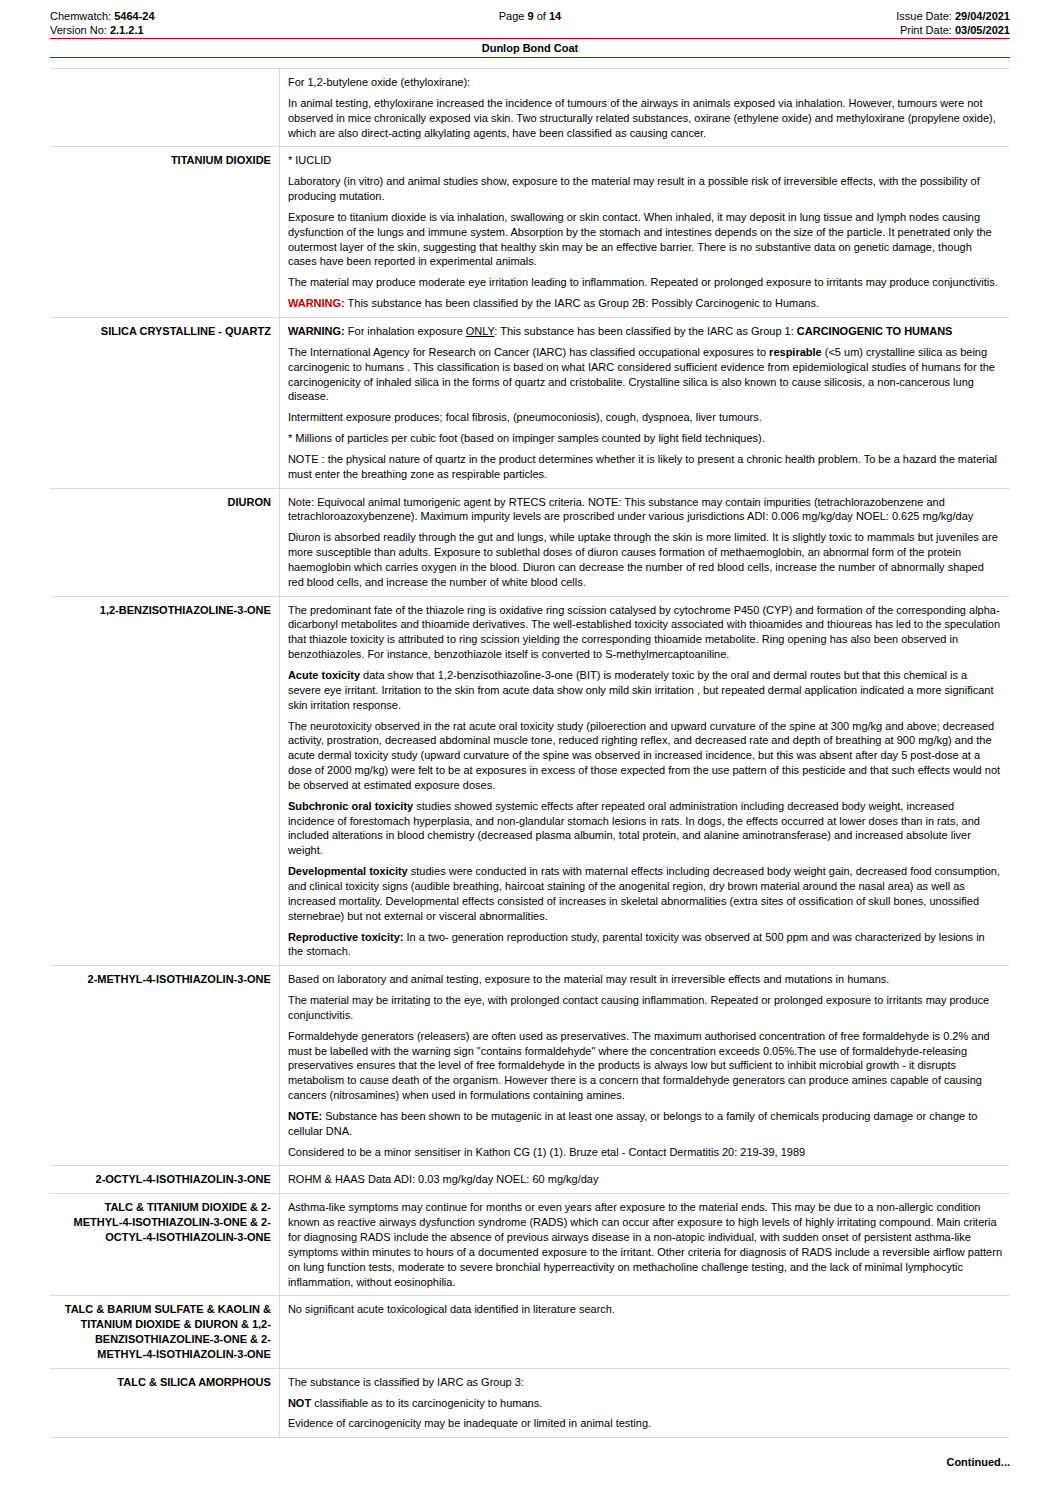Chemwatch: 5464-24
Version No: 2.1.2.1
Page 9 of 14
Issue Date: 29/04/2021
Print Date: 03/05/2021
Dunlop Bond Coat
| | For 1,2-butylene oxide (ethyloxirane): In animal testing, ethyloxirane increased the incidence of tumours of the airways in animals exposed via inhalation. However, tumours were not observed in mice chronically exposed via skin. Two structurally related substances, oxirane (ethylene oxide) and methyloxirane (propylene oxide), which are also direct-acting alkylating agents, have been classified as causing cancer. |
| TITANIUM DIOXIDE | * IUCLID Laboratory (in vitro) and animal studies show, exposure to the material may result in a possible risk of irreversible effects, with the possibility of producing mutation. Exposure to titanium dioxide is via inhalation, swallowing or skin contact. When inhaled, it may deposit in lung tissue and lymph nodes causing dysfunction of the lungs and immune system. Absorption by the stomach and intestines depends on the size of the particle. It penetrated only the outermost layer of the skin, suggesting that healthy skin may be an effective barrier. There is no substantive data on genetic damage, though cases have been reported in experimental animals. The material may produce moderate eye irritation leading to inflammation. Repeated or prolonged exposure to irritants may produce conjunctivitis. WARNING: This substance has been classified by the IARC as Group 2B: Possibly Carcinogenic to Humans. |
| SILICA CRYSTALLINE - QUARTZ | WARNING: For inhalation exposure ONLY : This substance has been classified by the IARC as Group 1: CARCINOGENIC TO HUMANS The International Agency for Research on Cancer (IARC) has classified occupational exposures to respirable (<5 um) crystalline silica as being carcinogenic to humans . This classification is based on what IARC considered sufficient evidence from epidemiological studies of humans for the carcinogenicity of inhaled silica in the forms of quartz and cristobalite. Crystalline silica is also known to cause silicosis, a non-cancerous lung disease. Intermittent exposure produces; focal fibrosis, (pneumoconiosis), cough, dyspnoea, liver tumours. * Millions of particles per cubic foot (based on impinger samples counted by light field techniques). NOTE : the physical nature of quartz in the product determines whether it is likely to present a chronic health problem. To be a hazard the material must enter the breathing zone as respirable particles. |
| DIURON | Note: Equivocal animal tumorigenic agent by RTECS criteria. NOTE: This substance may contain impurities (tetrachlorazobenzene and tetrachloroazoxybenzene). Maximum impurity levels are proscribed under various jurisdictions ADI: 0.006 mg/kg/day NOEL: 0.625 mg/kg/day Diuron is absorbed readily through the gut and lungs, while uptake through the skin is more limited. It is slightly toxic to mammals but juveniles are more susceptible than adults. Exposure to sublethal doses of diuron causes formation of methaemoglobin, an abnormal form of the protein haemoglobin which carries oxygen in the blood. Diuron can decrease the number of red blood cells, increase the number of abnormally shaped red blood cells, and increase the number of white blood cells. |
| 1,2-BENZISOTHIAZOLINE-3-ONE | The predominant fate of the thiazole ring is oxidative ring scission catalysed by cytochrome P450 (CYP) and formation of the corresponding alpha-dicarbonyl metabolites and thioamide derivatives. The well-established toxicity associated with thioamides and thioureas has led to the speculation that thiazole toxicity is attributed to ring scission yielding the corresponding thioamide metabolite. Ring opening has also been observed in benzothiazoles. For instance, benzothiazole itself is converted to S-methylmercaptoaniline. Acute toxicity data show that 1,2-benzisothiazoline-3-one (BIT) is moderately toxic by the oral and dermal routes but that this chemical is a severe eye irritant. Irritation to the skin from acute data show only mild skin irritation , but repeated dermal application indicated a more significant skin irritation response. The neurotoxicity observed in the rat acute oral toxicity study (piloerection and upward curvature of the spine at 300 mg/kg and above; decreased activity, prostration, decreased abdominal muscle tone, reduced righting reflex, and decreased rate and depth of breathing at 900 mg/kg) and the acute dermal toxicity study (upward curvature of the spine was observed in increased incidence, but this was absent after day 5 post-dose at a dose of 2000 mg/kg) were felt to be at exposures in excess of those expected from the use pattern of this pesticide and that such effects would not be observed at estimated exposure doses. Subchronic oral toxicity studies showed systemic effects after repeated oral administration including decreased body weight, increased incidence of forestomach hyperplasia, and non-glandular stomach lesions in rats. In dogs, the effects occurred at lower doses than in rats, and included alterations in blood chemistry (decreased plasma albumin, total protein, and alanine aminotransferase) and increased absolute liver weight. Developmental toxicity studies were conducted in rats with maternal effects including decreased body weight gain, decreased food consumption, and clinical toxicity signs (audible breathing, haircoat staining of the anogenital region, dry brown material around the nasal area) as well as increased mortality. Developmental effects consisted of increases in skeletal abnormalities (extra sites of ossification of skull bones, unossified sternebrae) but not external or visceral abnormalities. Reproductive toxicity: In a two- generation reproduction study, parental toxicity was observed at 500 ppm and was characterized by lesions in the stomach. |
| 2-METHYL-4-ISOTHIAZOLIN-3-ONE | Based on laboratory and animal testing, exposure to the material may result in irreversible effects and mutations in humans. The material may be irritating to the eye, with prolonged contact causing inflammation. Repeated or prolonged exposure to irritants may produce conjunctivitis. Formaldehyde generators (releasers) are often used as preservatives. The maximum authorised concentration of free formaldehyde is 0.2% and must be labelled with the warning sign "contains formaldehyde" where the concentration exceeds 0.05%.The use of formaldehyde-releasing preservatives ensures that the level of free formaldehyde in the products is always low but sufficient to inhibit microbial growth - it disrupts metabolism to cause death of the organism. However there is a concern that formaldehyde generators can produce amines capable of causing cancers (nitrosamines) when used in formulations containing amines. NOTE: Substance has been shown to be mutagenic in at least one assay, or belongs to a family of chemicals producing damage or change to cellular DNA. Considered to be a minor sensitiser in Kathon CG (1) (1). Bruze etal - Contact Dermatitis 20: 219-39, 1989 |
| 2-OCTYL-4-ISOTHIAZOLIN-3-ONE | ROHM & HAAS Data ADI: 0.03 mg/kg/day NOEL: 60 mg/kg/day |
| TALC & TITANIUM DIOXIDE & 2-METHYL-4-ISOTHIAZOLIN-3-ONE & 2-OCTYL-4-ISOTHIAZOLIN-3-ONE | Asthma-like symptoms may continue for months or even years after exposure to the material ends. This may be due to a non-allergic condition known as reactive airways dysfunction syndrome (RADS) which can occur after exposure to high levels of highly irritating compound. Main criteria for diagnosing RADS include the absence of previous airways disease in a non-atopic individual, with sudden onset of persistent asthma-like symptoms within minutes to hours of a documented exposure to the irritant. Other criteria for diagnosis of RADS include a reversible airflow pattern on lung function tests, moderate to severe bronchial hyperreactivity on methacholine challenge testing, and the lack of minimal lymphocytic inflammation, without eosinophilia. |
| TALC & BARIUM SULFATE & KAOLIN & TITANIUM DIOXIDE & DIURON & 1,2-BENZISOTHIAZOLINE-3-ONE & 2-METHYL-4-ISOTHIAZOLIN-3-ONE | No significant acute toxicological data identified in literature search. |
| TALC & SILICA AMORPHOUS | The substance is classified by IARC as Group 3: NOT classifiable as to its carcinogenicity to humans. Evidence of carcinogenicity may be inadequate or limited in animal testing. |
Continued...